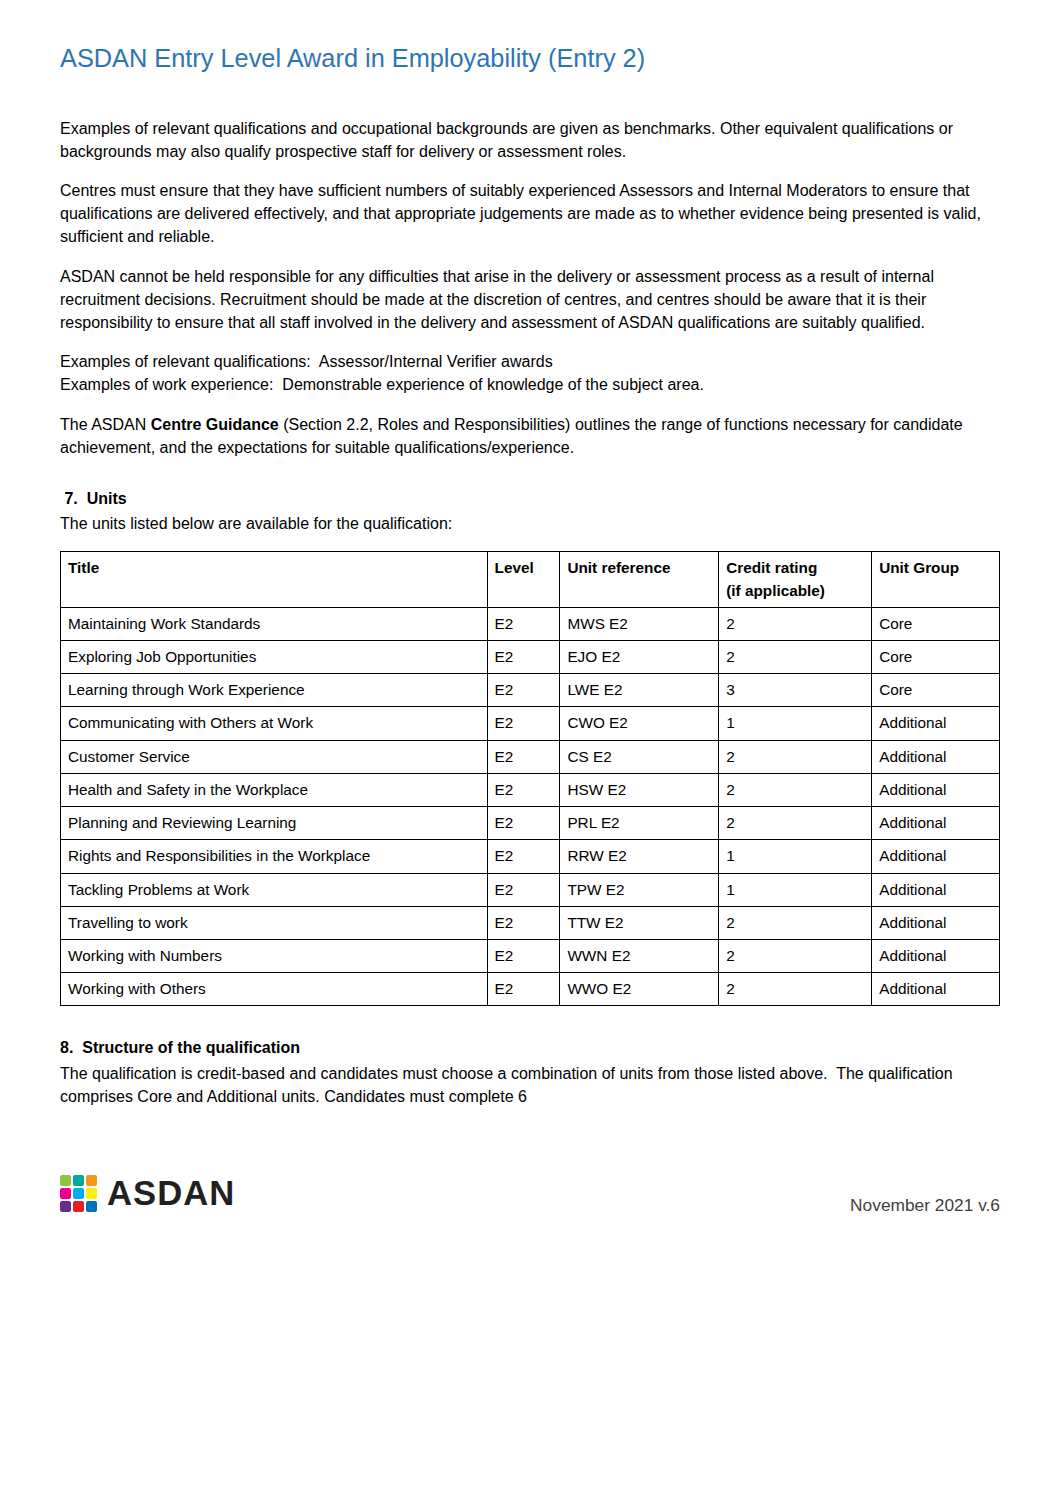ASDAN Entry Level Award in Employability (Entry 2)
Examples of relevant qualifications and occupational backgrounds are given as benchmarks. Other equivalent qualifications or backgrounds may also qualify prospective staff for delivery or assessment roles.
Centres must ensure that they have sufficient numbers of suitably experienced Assessors and Internal Moderators to ensure that qualifications are delivered effectively, and that appropriate judgements are made as to whether evidence being presented is valid, sufficient and reliable.
ASDAN cannot be held responsible for any difficulties that arise in the delivery or assessment process as a result of internal recruitment decisions. Recruitment should be made at the discretion of centres, and centres should be aware that it is their responsibility to ensure that all staff involved in the delivery and assessment of ASDAN qualifications are suitably qualified.
Examples of relevant qualifications: Assessor/Internal Verifier awards
Examples of work experience: Demonstrable experience of knowledge of the subject area.
The ASDAN Centre Guidance (Section 2.2, Roles and Responsibilities) outlines the range of functions necessary for candidate achievement, and the expectations for suitable qualifications/experience.
7. Units
The units listed below are available for the qualification:
| Title | Level | Unit reference | Credit rating (if applicable) | Unit Group |
| --- | --- | --- | --- | --- |
| Maintaining Work Standards | E2 | MWS E2 | 2 | Core |
| Exploring Job Opportunities | E2 | EJO E2 | 2 | Core |
| Learning through Work Experience | E2 | LWE E2 | 3 | Core |
| Communicating with Others at Work | E2 | CWO E2 | 1 | Additional |
| Customer Service | E2 | CS E2 | 2 | Additional |
| Health and Safety in the Workplace | E2 | HSW E2 | 2 | Additional |
| Planning and Reviewing Learning | E2 | PRL E2 | 2 | Additional |
| Rights and Responsibilities in the Workplace | E2 | RRW E2 | 1 | Additional |
| Tackling Problems at Work | E2 | TPW E2 | 1 | Additional |
| Travelling to work | E2 | TTW E2 | 2 | Additional |
| Working with Numbers | E2 | WWN E2 | 2 | Additional |
| Working with Others | E2 | WWO E2 | 2 | Additional |
8. Structure of the qualification
The qualification is credit-based and candidates must choose a combination of units from those listed above. The qualification comprises Core and Additional units. Candidates must complete 6
ASDAN
November 2021 v.6